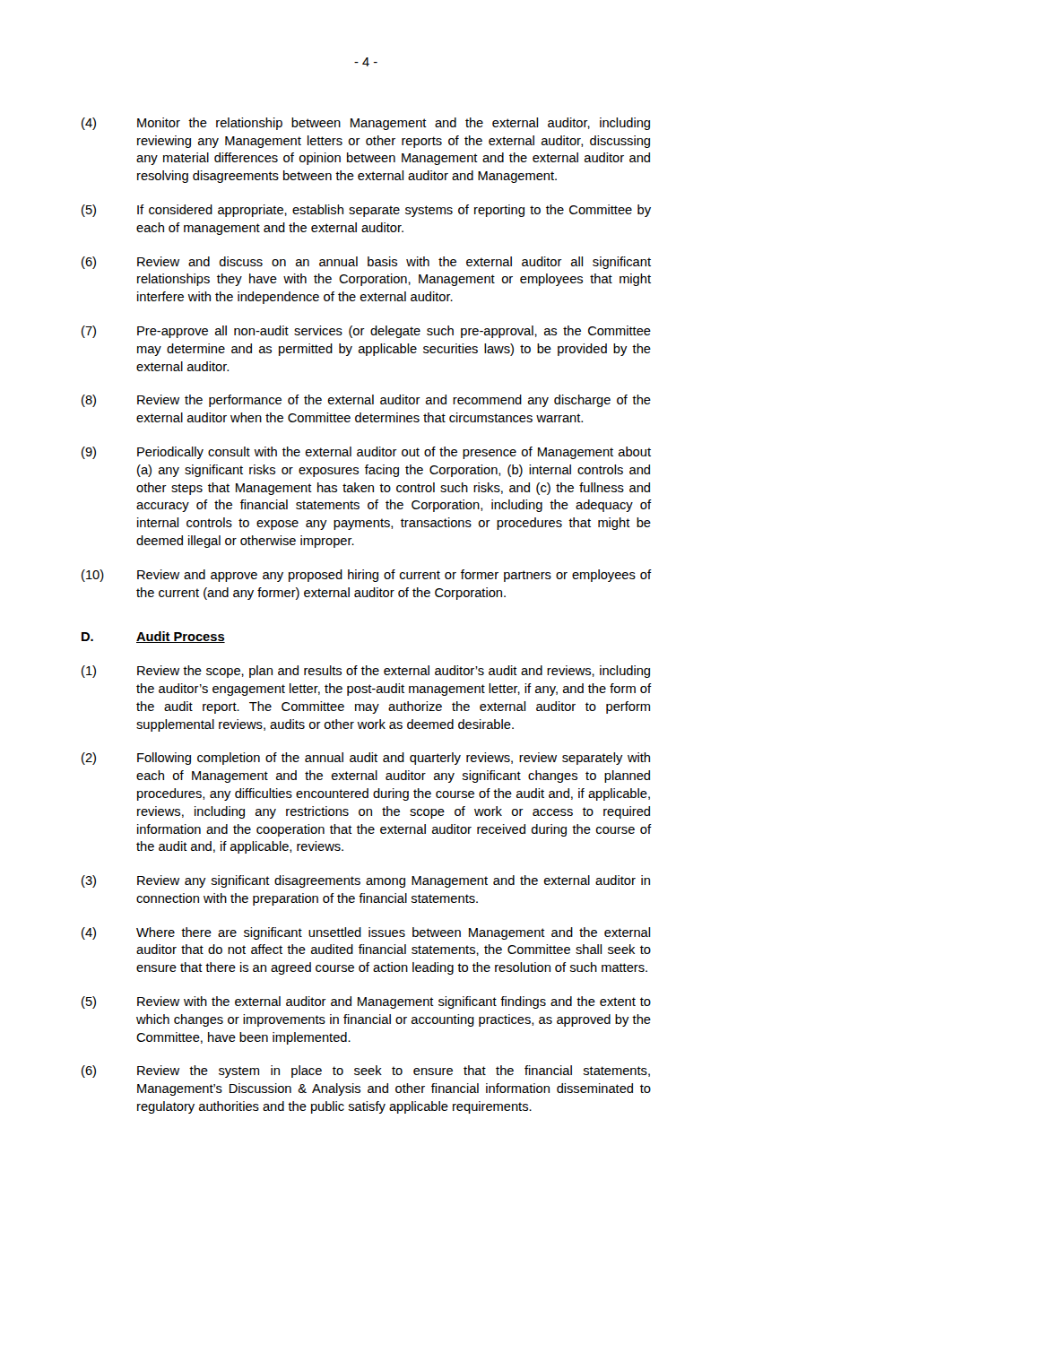- 4 -
(4)
Monitor the relationship between Management and the external auditor, including reviewing any Management letters or other reports of the external auditor, discussing any material differences of opinion between Management and the external auditor and resolving disagreements between the external auditor and Management.
(5)
If considered appropriate, establish separate systems of reporting to the Committee by each of management and the external auditor.
(6)
Review and discuss on an annual basis with the external auditor all significant relationships they have with the Corporation, Management or employees that might interfere with the independence of the external auditor.
(7)
Pre-approve all non-audit services (or delegate such pre-approval, as the Committee may determine and as permitted by applicable securities laws) to be provided by the external auditor.
(8)
Review the performance of the external auditor and recommend any discharge of the external auditor when the Committee determines that circumstances warrant.
(9)
Periodically consult with the external auditor out of the presence of Management about (a) any significant risks or exposures facing the Corporation, (b) internal controls and other steps that Management has taken to control such risks, and (c) the fullness and accuracy of the financial statements of the Corporation, including the adequacy of internal controls to expose any payments, transactions or procedures that might be deemed illegal or otherwise improper.
(10)
Review and approve any proposed hiring of current or former partners or employees of the current (and any former) external auditor of the Corporation.
D. Audit Process
(1)
Review the scope, plan and results of the external auditor’s audit and reviews, including the auditor’s engagement letter, the post-audit management letter, if any, and the form of the audit report. The Committee may authorize the external auditor to perform supplemental reviews, audits or other work as deemed desirable.
(2)
Following completion of the annual audit and quarterly reviews, review separately with each of Management and the external auditor any significant changes to planned procedures, any difficulties encountered during the course of the audit and, if applicable, reviews, including any restrictions on the scope of work or access to required information and the cooperation that the external auditor received during the course of the audit and, if applicable, reviews.
(3)
Review any significant disagreements among Management and the external auditor in connection with the preparation of the financial statements.
(4)
Where there are significant unsettled issues between Management and the external auditor that do not affect the audited financial statements, the Committee shall seek to ensure that there is an agreed course of action leading to the resolution of such matters.
(5)
Review with the external auditor and Management significant findings and the extent to which changes or improvements in financial or accounting practices, as approved by the Committee, have been implemented.
(6)
Review the system in place to seek to ensure that the financial statements, Management’s Discussion & Analysis and other financial information disseminated to regulatory authorities and the public satisfy applicable requirements.